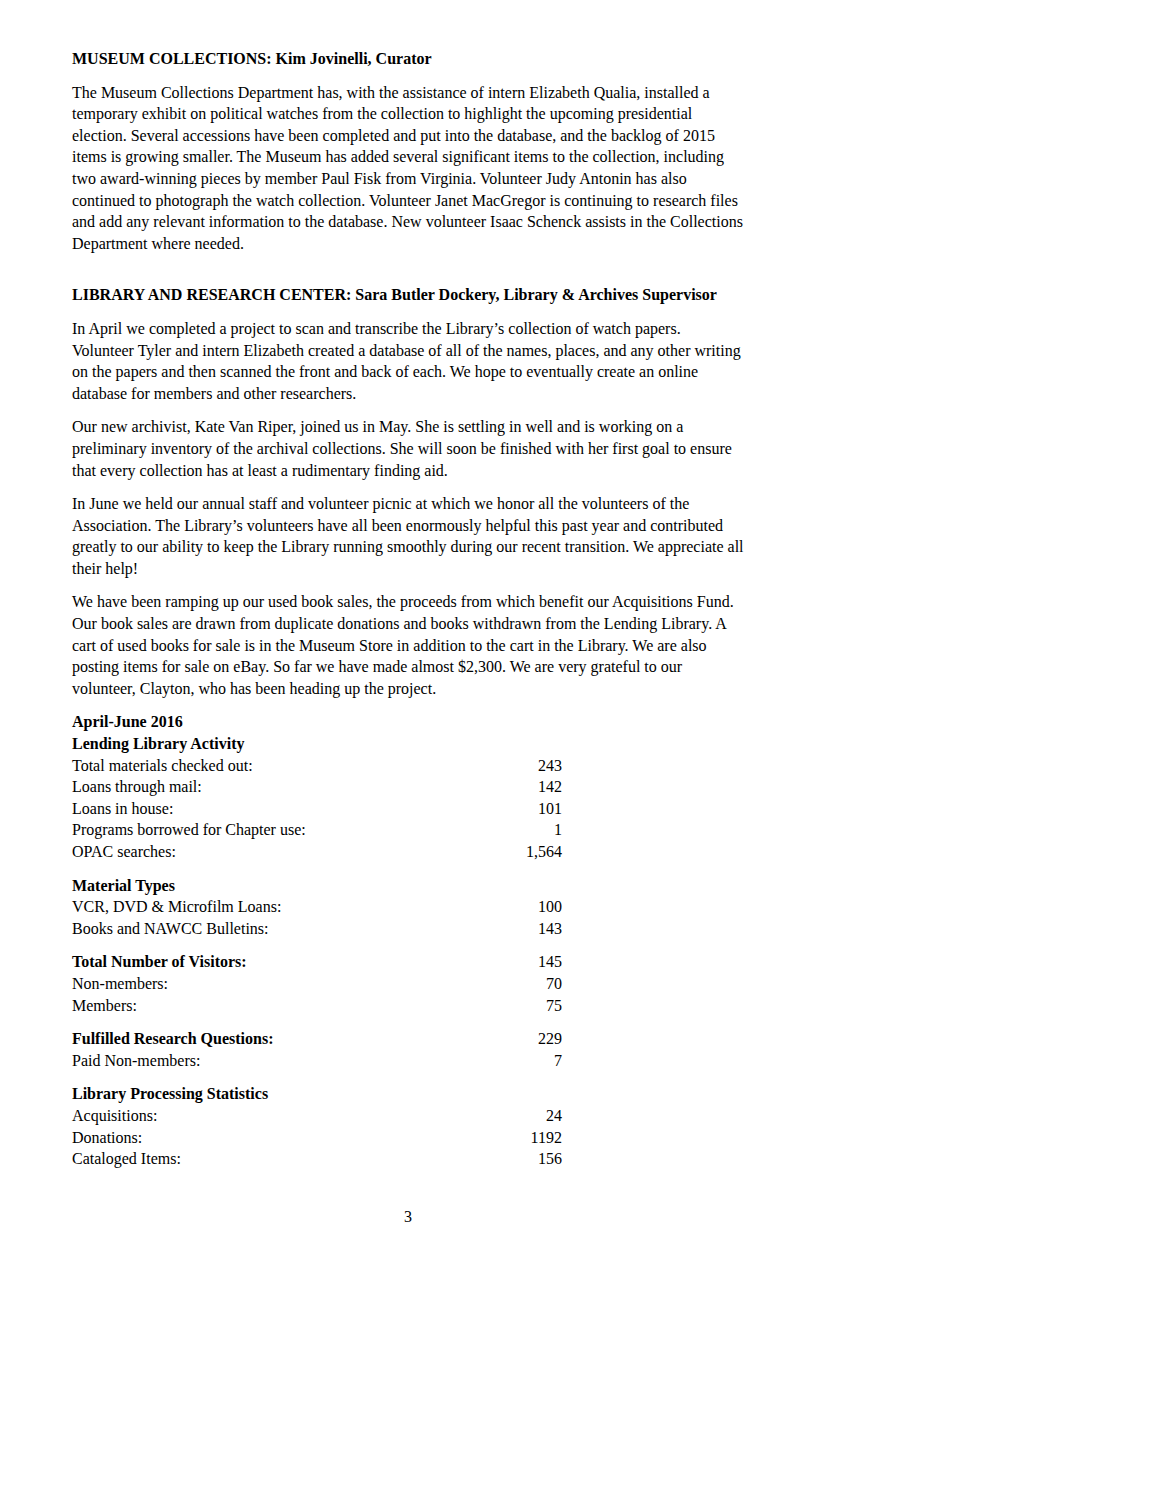MUSEUM COLLECTIONS: Kim Jovinelli, Curator
The Museum Collections Department has, with the assistance of intern Elizabeth Qualia, installed a temporary exhibit on political watches from the collection to highlight the upcoming presidential election. Several accessions have been completed and put into the database, and the backlog of 2015 items is growing smaller. The Museum has added several significant items to the collection, including two award-winning pieces by member Paul Fisk from Virginia. Volunteer Judy Antonin has also continued to photograph the watch collection. Volunteer Janet MacGregor is continuing to research files and add any relevant information to the database. New volunteer Isaac Schenck assists in the Collections Department where needed.
LIBRARY AND RESEARCH CENTER: Sara Butler Dockery, Library & Archives Supervisor
In April we completed a project to scan and transcribe the Library’s collection of watch papers. Volunteer Tyler and intern Elizabeth created a database of all of the names, places, and any other writing on the papers and then scanned the front and back of each. We hope to eventually create an online database for members and other researchers.
Our new archivist, Kate Van Riper, joined us in May. She is settling in well and is working on a preliminary inventory of the archival collections. She will soon be finished with her first goal to ensure that every collection has at least a rudimentary finding aid.
In June we held our annual staff and volunteer picnic at which we honor all the volunteers of the Association. The Library’s volunteers have all been enormously helpful this past year and contributed greatly to our ability to keep the Library running smoothly during our recent transition. We appreciate all their help!
We have been ramping up our used book sales, the proceeds from which benefit our Acquisitions Fund. Our book sales are drawn from duplicate donations and books withdrawn from the Lending Library. A cart of used books for sale is in the Museum Store in addition to the cart in the Library. We are also posting items for sale on eBay. So far we have made almost $2,300. We are very grateful to our volunteer, Clayton, who has been heading up the project.
April-June 2016
Lending Library Activity
| Total materials checked out: | 243 |
| Loans through mail: | 142 |
| Loans in house: | 101 |
| Programs borrowed for Chapter use: | 1 |
| OPAC searches: | 1,564 |
| Material Types | |
| VCR, DVD & Microfilm Loans: | 100 |
| Books and NAWCC Bulletins: | 143 |
| Total Number of Visitors: | 145 |
| Non-members: | 70 |
| Members: | 75 |
| Fulfilled Research Questions: | 229 |
| Paid Non-members: | 7 |
| Library Processing Statistics | |
| Acquisitions: | 24 |
| Donations: | 1192 |
| Cataloged Items: | 156 |
3